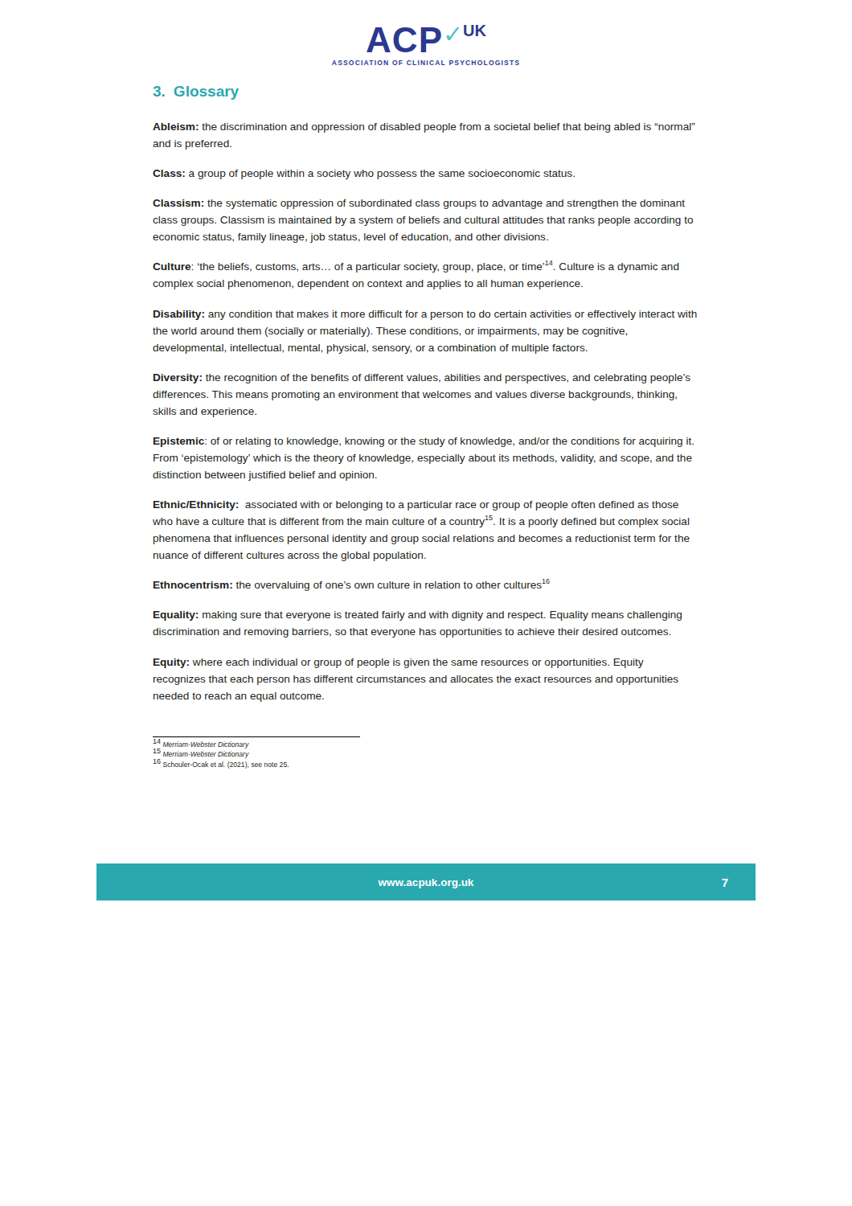ACP✓UK
ASSOCIATION OF CLINICAL PSYCHOLOGISTS
3. Glossary
Ableism: the discrimination and oppression of disabled people from a societal belief that being abled is “normal” and is preferred.
Class: a group of people within a society who possess the same socioeconomic status.
Classism: the systematic oppression of subordinated class groups to advantage and strengthen the dominant class groups. Classism is maintained by a system of beliefs and cultural attitudes that ranks people according to economic status, family lineage, job status, level of education, and other divisions.
Culture: ‘the beliefs, customs, arts… of a particular society, group, place, or time’14. Culture is a dynamic and complex social phenomenon, dependent on context and applies to all human experience.
Disability: any condition that makes it more difficult for a person to do certain activities or effectively interact with the world around them (socially or materially). These conditions, or impairments, may be cognitive, developmental, intellectual, mental, physical, sensory, or a combination of multiple factors.
Diversity: the recognition of the benefits of different values, abilities and perspectives, and celebrating people’s differences. This means promoting an environment that welcomes and values diverse backgrounds, thinking, skills and experience.
Epistemic: of or relating to knowledge, knowing or the study of knowledge, and/or the conditions for acquiring it. From ‘epistemology’ which is the theory of knowledge, especially about its methods, validity, and scope, and the distinction between justified belief and opinion.
Ethnic/Ethnicity: associated with or belonging to a particular race or group of people often defined as those who have a culture that is different from the main culture of a country15. It is a poorly defined but complex social phenomena that influences personal identity and group social relations and becomes a reductionist term for the nuance of different cultures across the global population.
Ethnocentrism: the overvaluing of one’s own culture in relation to other cultures16
Equality: making sure that everyone is treated fairly and with dignity and respect. Equality means challenging discrimination and removing barriers, so that everyone has opportunities to achieve their desired outcomes.
Equity: where each individual or group of people is given the same resources or opportunities. Equity recognizes that each person has different circumstances and allocates the exact resources and opportunities needed to reach an equal outcome.
14 Merriam-Webster Dictionary
15 Merriam-Webster Dictionary
16 Schouler-Ocak et al. (2021), see note 25.
www.acpuk.org.uk 7